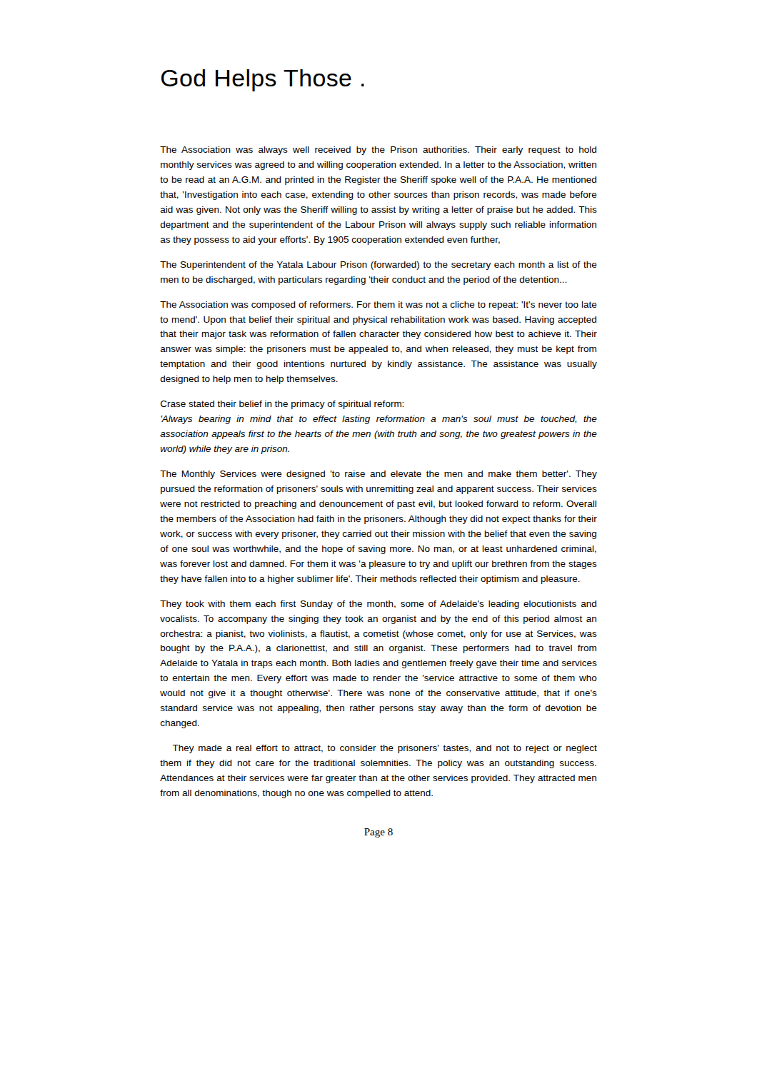God Helps Those .
The Association was always well received by the Prison authorities. Their early request to hold monthly services was agreed to and willing cooperation extended. In a letter to the Association, written to be read at an A.G.M. and printed in the Register the Sheriff spoke well of the P.A.A. He mentioned that, 'Investigation into each case, extending to other sources than prison records, was made before aid was given. Not only was the Sheriff willing to assist by writing a letter of praise but he added. This department and the superintendent of the Labour Prison will always supply such reliable information as they possess to aid your efforts'. By 1905 cooperation extended even further,
The Superintendent of the Yatala Labour Prison (forwarded) to the secretary each month a list of the men to be discharged, with particulars regarding 'their conduct and the period of the detention...
The Association was composed of reformers. For them it was not a cliche to repeat: 'It's never too late to mend'. Upon that belief their spiritual and physical rehabilitation work was based. Having accepted that their major task was reformation of fallen character they considered how best to achieve it. Their answer was simple: the prisoners must be appealed to, and when released, they must be kept from temptation and their good intentions nurtured by kindly assistance. The assistance was usually designed to help men to help themselves.
Crase stated their belief in the primacy of spiritual reform:
'Always bearing in mind that to effect lasting reformation a man's soul must be touched, the association appeals first to the hearts of the men (with truth and song, the two greatest powers in the world) while they are in prison.
The Monthly Services were designed 'to raise and elevate the men and make them better'. They pursued the reformation of prisoners' souls with unremitting zeal and apparent success. Their services were not restricted to preaching and denouncement of past evil, but looked forward to reform. Overall the members of the Association had faith in the prisoners. Although they did not expect thanks for their work, or success with every prisoner, they carried out their mission with the belief that even the saving of one soul was worthwhile, and the hope of saving more. No man, or at least unhardened criminal, was forever lost and damned. For them it was 'a pleasure to try and uplift our brethren from the stages they have fallen into to a higher sublimer life'. Their methods reflected their optimism and pleasure.
They took with them each first Sunday of the month, some of Adelaide's leading elocutionists and vocalists. To accompany the singing they took an organist and by the end of this period almost an orchestra: a pianist, two violinists, a flautist, a cometist (whose comet, only for use at Services, was bought by the P.A.A.), a clarionettist, and still an organist. These performers had to travel from Adelaide to Yatala in traps each month. Both ladies and gentlemen freely gave their time and services to entertain the men. Every effort was made to render the 'service attractive to some of them who would not give it a thought otherwise'. There was none of the conservative attitude, that if one's standard service was not appealing, then rather persons stay away than the form of devotion be changed.
They made a real effort to attract, to consider the prisoners' tastes, and not to reject or neglect them if they did not care for the traditional solemnities. The policy was an outstanding success. Attendances at their services were far greater than at the other services provided. They attracted men from all denominations, though no one was compelled to attend.
Page 8